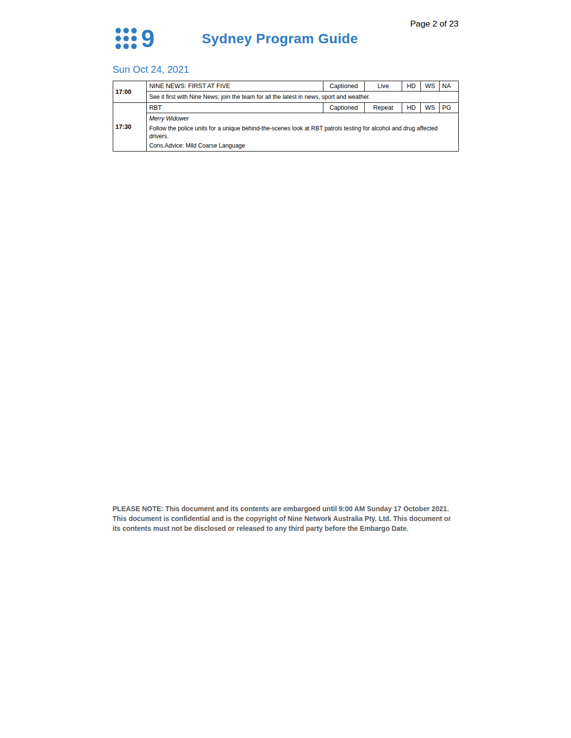Page 2 of 23
9
Sydney Program Guide
Sun Oct 24, 2021
| 17:00 | NINE NEWS: FIRST AT FIVE | Captioned | Live | HD | WS | NA |
| See it first with Nine News; join the team for all the latest in news, sport and weather. |
| 17:30 | RBT | Captioned | Repeat | HD | WS | PG |
| Merry Widower Follow the police units for a unique behind-the-scenes look at RBT patrols testing for alcohol and drug affected drivers. Cons.Advice: Mild Coarse Language |
PLEASE NOTE: This document and its contents are embargoed until 9:00 AM Sunday 17 October 2021. This document is confidential and is the copyright of Nine Network Australia Pty. Ltd. This document or its contents must not be disclosed or released to any third party before the Embargo Date.